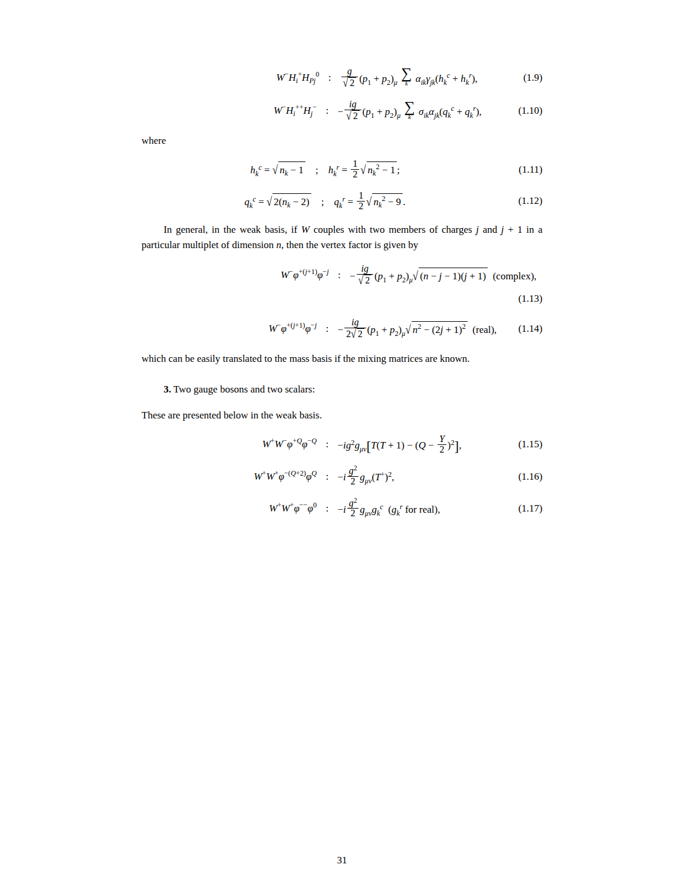W−Hi+HPj0
:
g√2(p1 + p2)μ ∑k αikγjk(hkc + hkr),
(1.9)
W−Hi++Hj−
:
−ig√2(p1 + p2)μ ∑k σikαjk(qkc + qkr),
(1.10)
where
hkc = √nk − 1 ; hkr = 12√nk2 − 1;
(1.11)
qkc = √2(nk − 2) ; qkr = 12√nk2 − 9.
(1.12)
In general, in the weak basis, if W couples with two members of charges j and j + 1 in a particular multiplet of dimension n, then the vertex factor is given by
W−φ+(j+1)φ−j
:
−ig√2(p1 + p2)μ√(n − j − 1)(j + 1) (complex),
(1.13)
W−φ+(j+1)φ−j
:
−ig 2√2(p1 + p2)μ√n2 − (2j + 1)2 (real),
(1.14)
which can be easily translated to the mass basis if the mixing matrices are known.
3. Two gauge bosons and two scalars:
These are presented below in the weak basis.
W+W−φ+Qφ−Q
:
−ig2gμν[T(T + 1) − (Q − Y 2)2],
(1.15)
W+W+φ−(Q+2)φQ
:
−ig22 gμν(T+)2,
(1.16)
W+W+φ−−φ0
:
−ig22 gμνgkc (gkr for real),
(1.17)
31